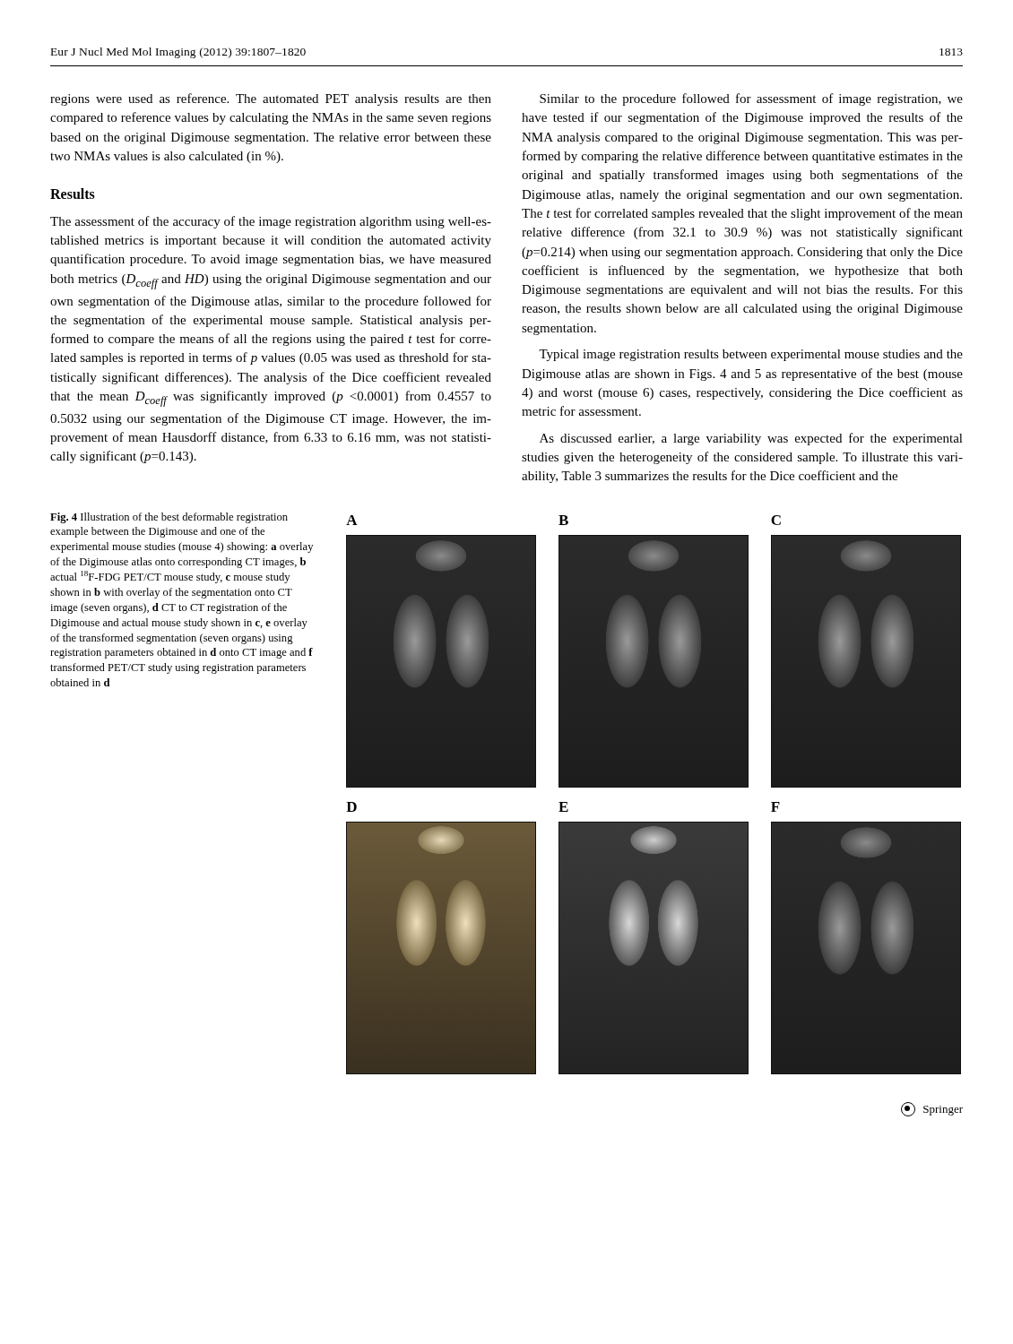Eur J Nucl Med Mol Imaging (2012) 39:1807–1820 1813
regions were used as reference. The automated PET analysis results are then compared to reference values by calculating the NMAs in the same seven regions based on the original Digimouse segmentation. The relative error between these two NMAs values is also calculated (in %).
Results
The assessment of the accuracy of the image registration algorithm using well-established metrics is important because it will condition the automated activity quantification procedure. To avoid image segmentation bias, we have measured both metrics (Dcoeff and HD) using the original Digimouse segmentation and our own segmentation of the Digimouse atlas, similar to the procedure followed for the segmentation of the experimental mouse sample. Statistical analysis performed to compare the means of all the regions using the paired t test for correlated samples is reported in terms of p values (0.05 was used as threshold for statistically significant differences). The analysis of the Dice coefficient revealed that the mean Dcoeff was significantly improved (p <0.0001) from 0.4557 to 0.5032 using our segmentation of the Digimouse CT image. However, the improvement of mean Hausdorff distance, from 6.33 to 6.16 mm, was not statistically significant (p=0.143).
Similar to the procedure followed for assessment of image registration, we have tested if our segmentation of the Digimouse improved the results of the NMA analysis compared to the original Digimouse segmentation. This was performed by comparing the relative difference between quantitative estimates in the original and spatially transformed images using both segmentations of the Digimouse atlas, namely the original segmentation and our own segmentation. The t test for correlated samples revealed that the slight improvement of the mean relative difference (from 32.1 to 30.9 %) was not statistically significant (p=0.214) when using our segmentation approach. Considering that only the Dice coefficient is influenced by the segmentation, we hypothesize that both Digimouse segmentations are equivalent and will not bias the results. For this reason, the results shown below are all calculated using the original Digimouse segmentation.
Typical image registration results between experimental mouse studies and the Digimouse atlas are shown in Figs. 4 and 5 as representative of the best (mouse 4) and worst (mouse 6) cases, respectively, considering the Dice coefficient as metric for assessment.
As discussed earlier, a large variability was expected for the experimental studies given the heterogeneity of the considered sample. To illustrate this variability, Table 3 summarizes the results for the Dice coefficient and the
Fig. 4 Illustration of the best deformable registration example between the Digimouse and one of the experimental mouse studies (mouse 4) showing: a overlay of the Digimouse atlas onto corresponding CT images, b actual 18F-FDG PET/CT mouse study, c mouse study shown in b with overlay of the segmentation onto CT image (seven organs), d CT to CT registration of the Digimouse and actual mouse study shown in c, e overlay of the transformed segmentation (seven organs) using registration parameters obtained in d onto CT image and f transformed PET/CT study using registration parameters obtained in d
A
B
C
D
E
F
Springer